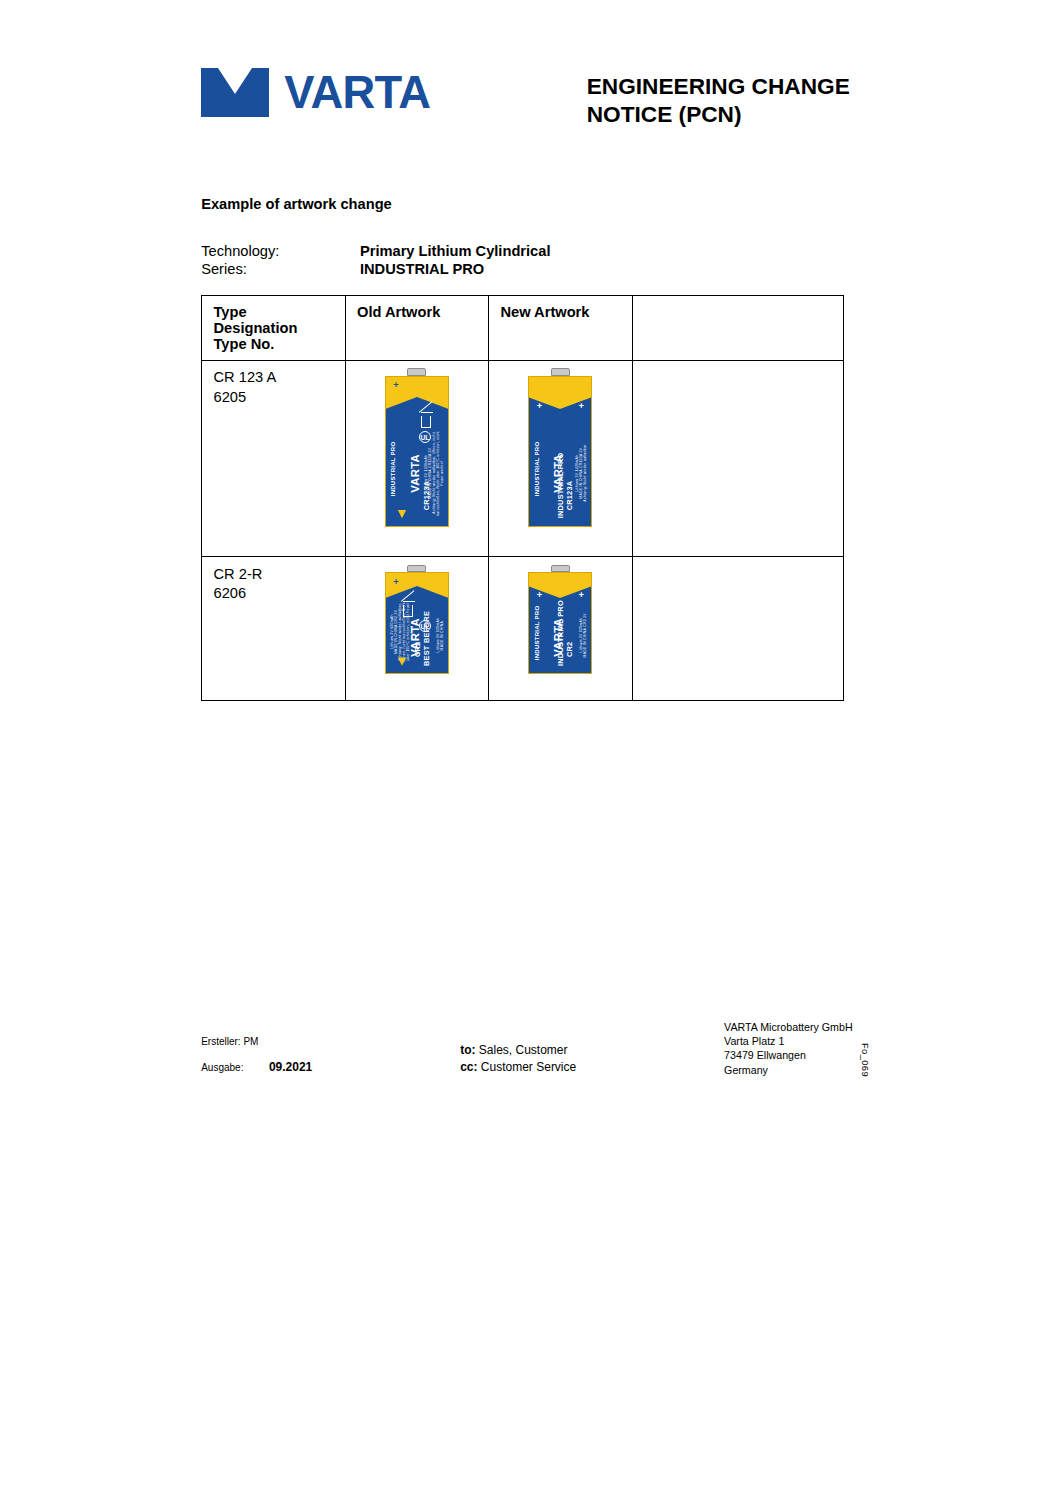VARTA
ENGINEERING CHANGE
NOTICE (PCN)
Example of artwork change
Technology:
Primary Lithium Cylindrical
Series:
INDUSTRIAL PRO
| Type Designation Type No. | Old Artwork | New Artwork | |
| --- | --- | --- | --- |
| CR 123 A 6205 | + INDUSTRIAL PRO VARTA CR123A Lithium 3V 1430mAh MADE IN CHINA CR123A 3V Achtung: Nicht wieder aufladbar, öffnen, nicht kurzschließen, Nicht über 100°C erhitzen, nicht Feuer werfen! UL | + + INDUSTRIAL PRO VARTA INDUSTRIAL PRO CR123A Lithium 3V 1430mAh MADE IN CHINA CR123A 3V Achtung: Nicht wieder aufladbar | |
| CR 2-R 6206 | + Lithium 3V 920mAh MADE IN CHINA CR2 3V Achtung: Nicht wieder aufladbar, öffnen, nicht kurzschließen, Nicht über 100°C erhitzen, nicht Feuer werfen! VARTA CR2 BEST BEFORE Lithium 3V 920mAh MADE IN CHINA UL | + + INDUSTRIAL PRO VARTA INDUSTRIAL PRO CR2 Lithium 3V 920mAh MADE IN CHINA CR2 3V | |
Ersteller: PM
Ausgabe: 09.2021
to: Sales, Customer
cc: Customer Service
VARTA Microbattery GmbH
Varta Platz 1
73479 Ellwangen
Germany
Fo_069